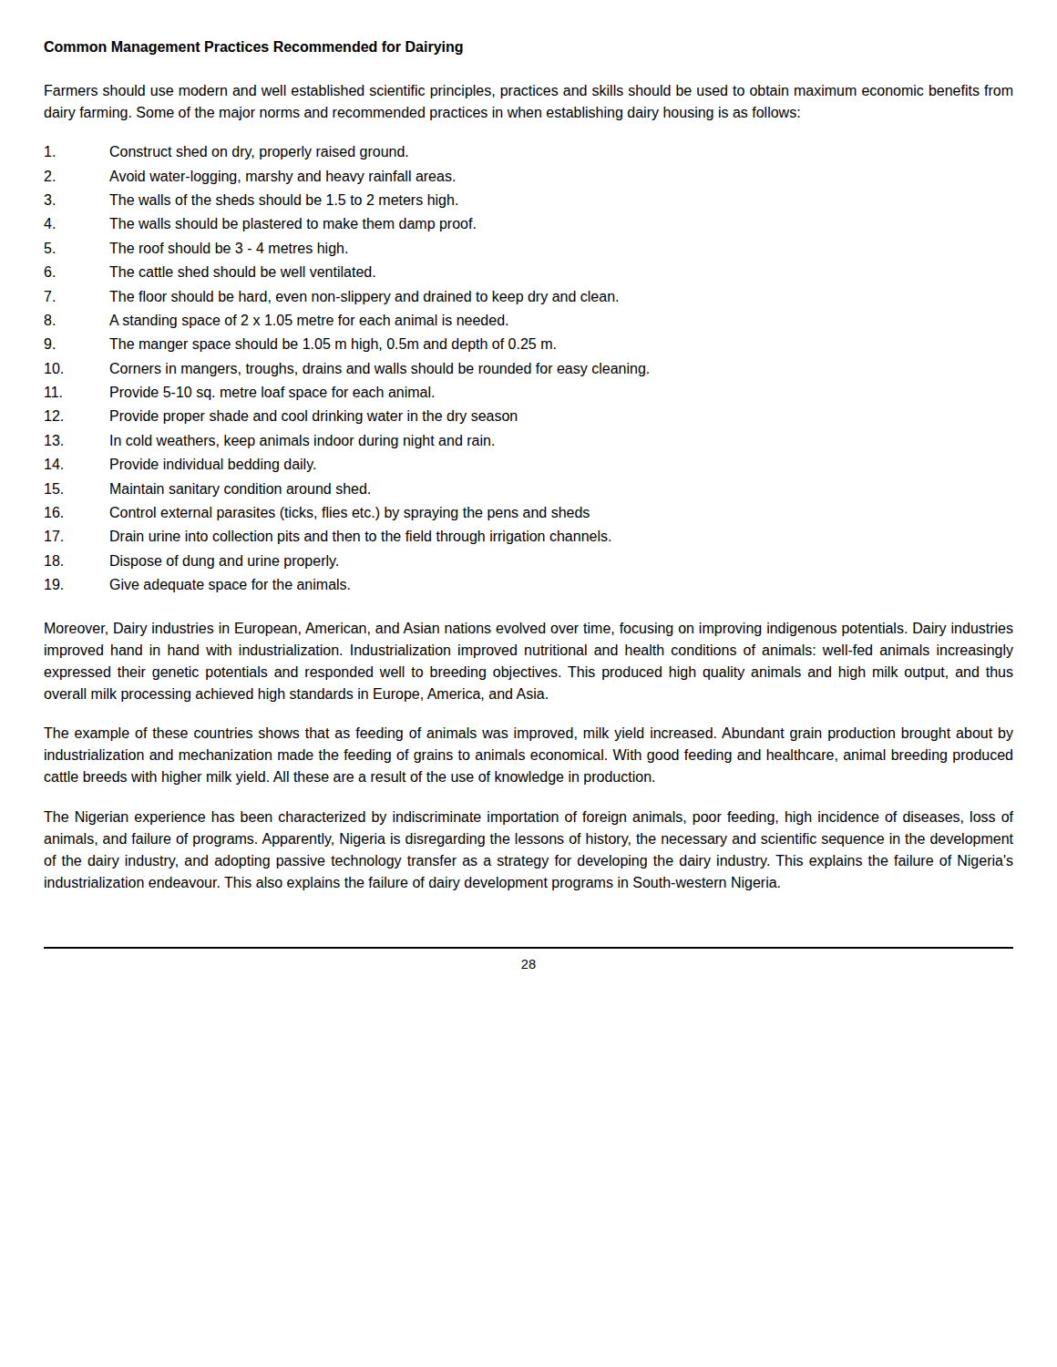Common Management Practices Recommended for Dairying
Farmers should use modern and well established scientific principles, practices and skills should be used to obtain maximum economic benefits from dairy farming. Some of the major norms and recommended practices in when establishing dairy housing is as follows:
Construct shed on dry, properly raised ground.
Avoid water-logging, marshy and heavy rainfall areas.
The walls of the sheds should be 1.5 to 2 meters high.
The walls should be plastered to make them damp proof.
The roof should be 3 - 4 metres high.
The cattle shed should be well ventilated.
The floor should be hard, even non-slippery and drained to keep dry and clean.
A standing space of 2 x 1.05 metre for each animal is needed.
The manger space should be 1.05 m high, 0.5m and depth of 0.25 m.
Corners in mangers, troughs, drains and walls should be rounded for easy cleaning.
Provide 5-10 sq. metre loaf space for each animal.
Provide proper shade and cool drinking water in the dry season
In cold weathers, keep animals indoor during night and rain.
Provide individual bedding daily.
Maintain sanitary condition around shed.
Control external parasites (ticks, flies etc.) by spraying the pens and sheds
Drain urine into collection pits and then to the field through irrigation channels.
Dispose of dung and urine properly.
Give adequate space for the animals.
Moreover, Dairy industries in European, American, and Asian nations evolved over time, focusing on improving indigenous potentials. Dairy industries improved hand in hand with industrialization. Industrialization improved nutritional and health conditions of animals: well-fed animals increasingly expressed their genetic potentials and responded well to breeding objectives. This produced high quality animals and high milk output, and thus overall milk processing achieved high standards in Europe, America, and Asia.
The example of these countries shows that as feeding of animals was improved, milk yield increased. Abundant grain production brought about by industrialization and mechanization made the feeding of grains to animals economical. With good feeding and healthcare, animal breeding produced cattle breeds with higher milk yield. All these are a result of the use of knowledge in production.
The Nigerian experience has been characterized by indiscriminate importation of foreign animals, poor feeding, high incidence of diseases, loss of animals, and failure of programs. Apparently, Nigeria is disregarding the lessons of history, the necessary and scientific sequence in the development of the dairy industry, and adopting passive technology transfer as a strategy for developing the dairy industry. This explains the failure of Nigeria's industrialization endeavour. This also explains the failure of dairy development programs in South-western Nigeria.
28